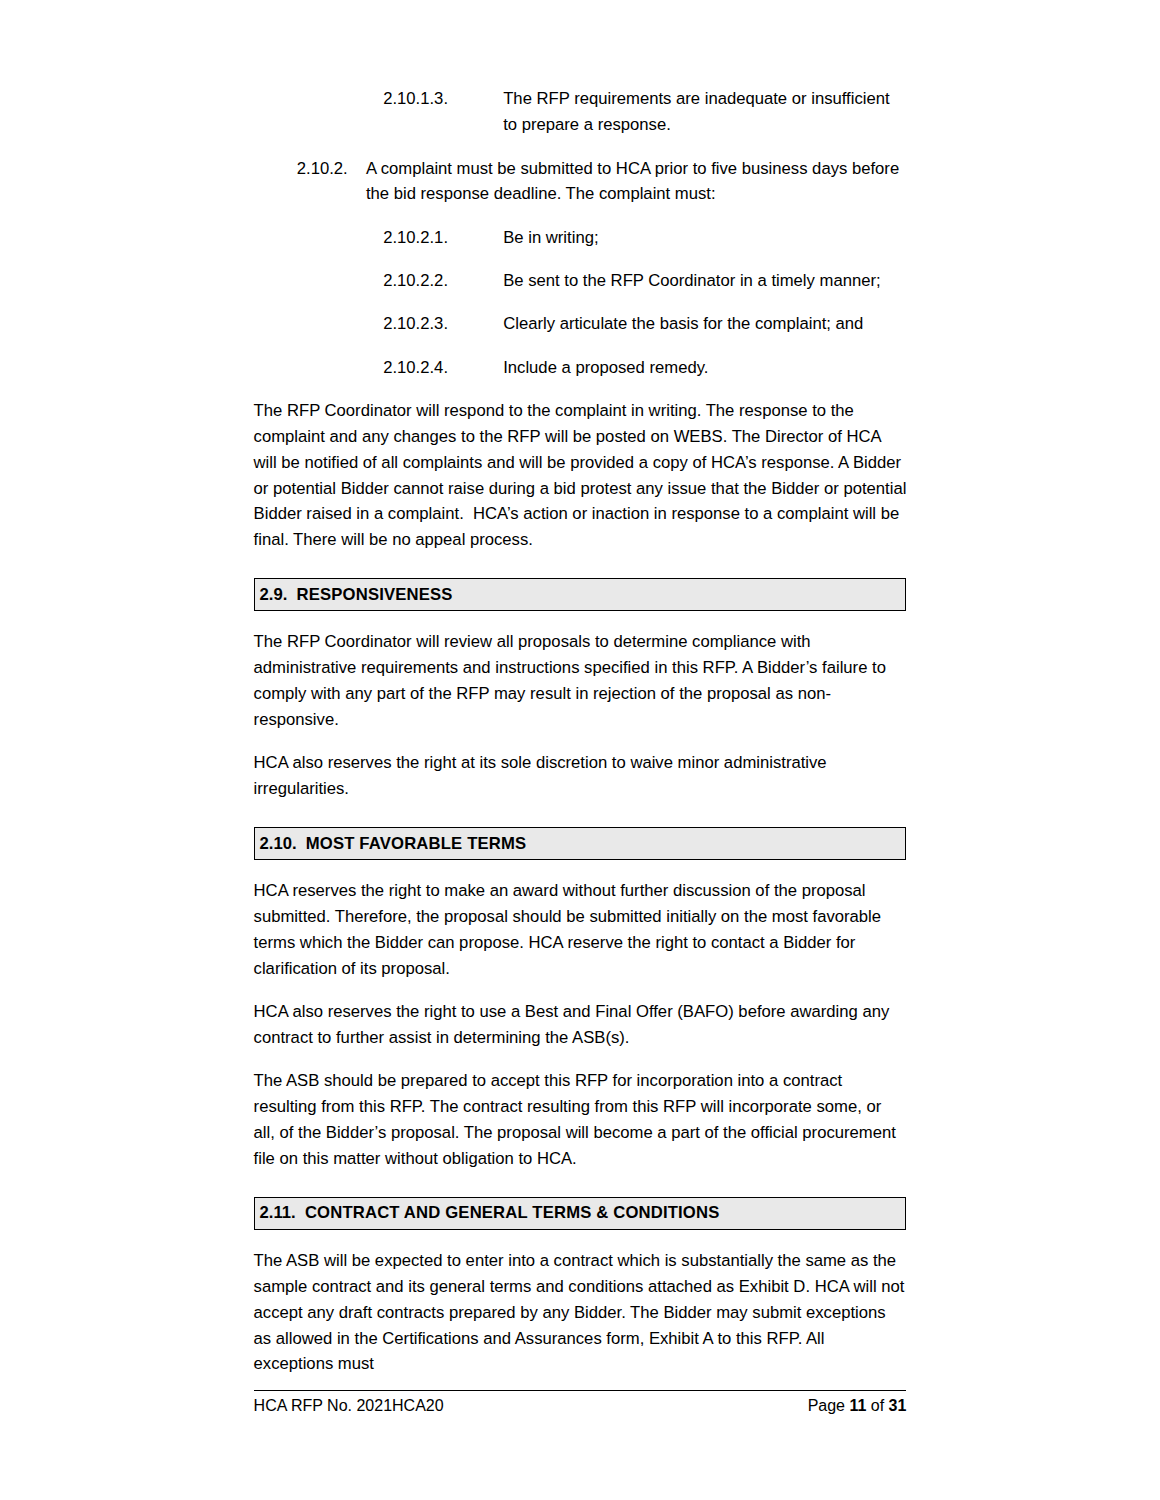2.10.1.3. The RFP requirements are inadequate or insufficient to prepare a response.
2.10.2. A complaint must be submitted to HCA prior to five business days before the bid response deadline. The complaint must:
2.10.2.1. Be in writing;
2.10.2.2. Be sent to the RFP Coordinator in a timely manner;
2.10.2.3. Clearly articulate the basis for the complaint; and
2.10.2.4. Include a proposed remedy.
The RFP Coordinator will respond to the complaint in writing. The response to the complaint and any changes to the RFP will be posted on WEBS. The Director of HCA will be notified of all complaints and will be provided a copy of HCA’s response. A Bidder or potential Bidder cannot raise during a bid protest any issue that the Bidder or potential Bidder raised in a complaint. HCA’s action or inaction in response to a complaint will be final. There will be no appeal process.
2.9. RESPONSIVENESS
The RFP Coordinator will review all proposals to determine compliance with administrative requirements and instructions specified in this RFP. A Bidder’s failure to comply with any part of the RFP may result in rejection of the proposal as non-responsive.
HCA also reserves the right at its sole discretion to waive minor administrative irregularities.
2.10. MOST FAVORABLE TERMS
HCA reserves the right to make an award without further discussion of the proposal submitted. Therefore, the proposal should be submitted initially on the most favorable terms which the Bidder can propose. HCA reserve the right to contact a Bidder for clarification of its proposal.
HCA also reserves the right to use a Best and Final Offer (BAFO) before awarding any contract to further assist in determining the ASB(s).
The ASB should be prepared to accept this RFP for incorporation into a contract resulting from this RFP. The contract resulting from this RFP will incorporate some, or all, of the Bidder’s proposal. The proposal will become a part of the official procurement file on this matter without obligation to HCA.
2.11. CONTRACT AND GENERAL TERMS & CONDITIONS
The ASB will be expected to enter into a contract which is substantially the same as the sample contract and its general terms and conditions attached as Exhibit D. HCA will not accept any draft contracts prepared by any Bidder. The Bidder may submit exceptions as allowed in the Certifications and Assurances form, Exhibit A to this RFP. All exceptions must
HCA RFP No. 2021HCA20
Page 11 of 31